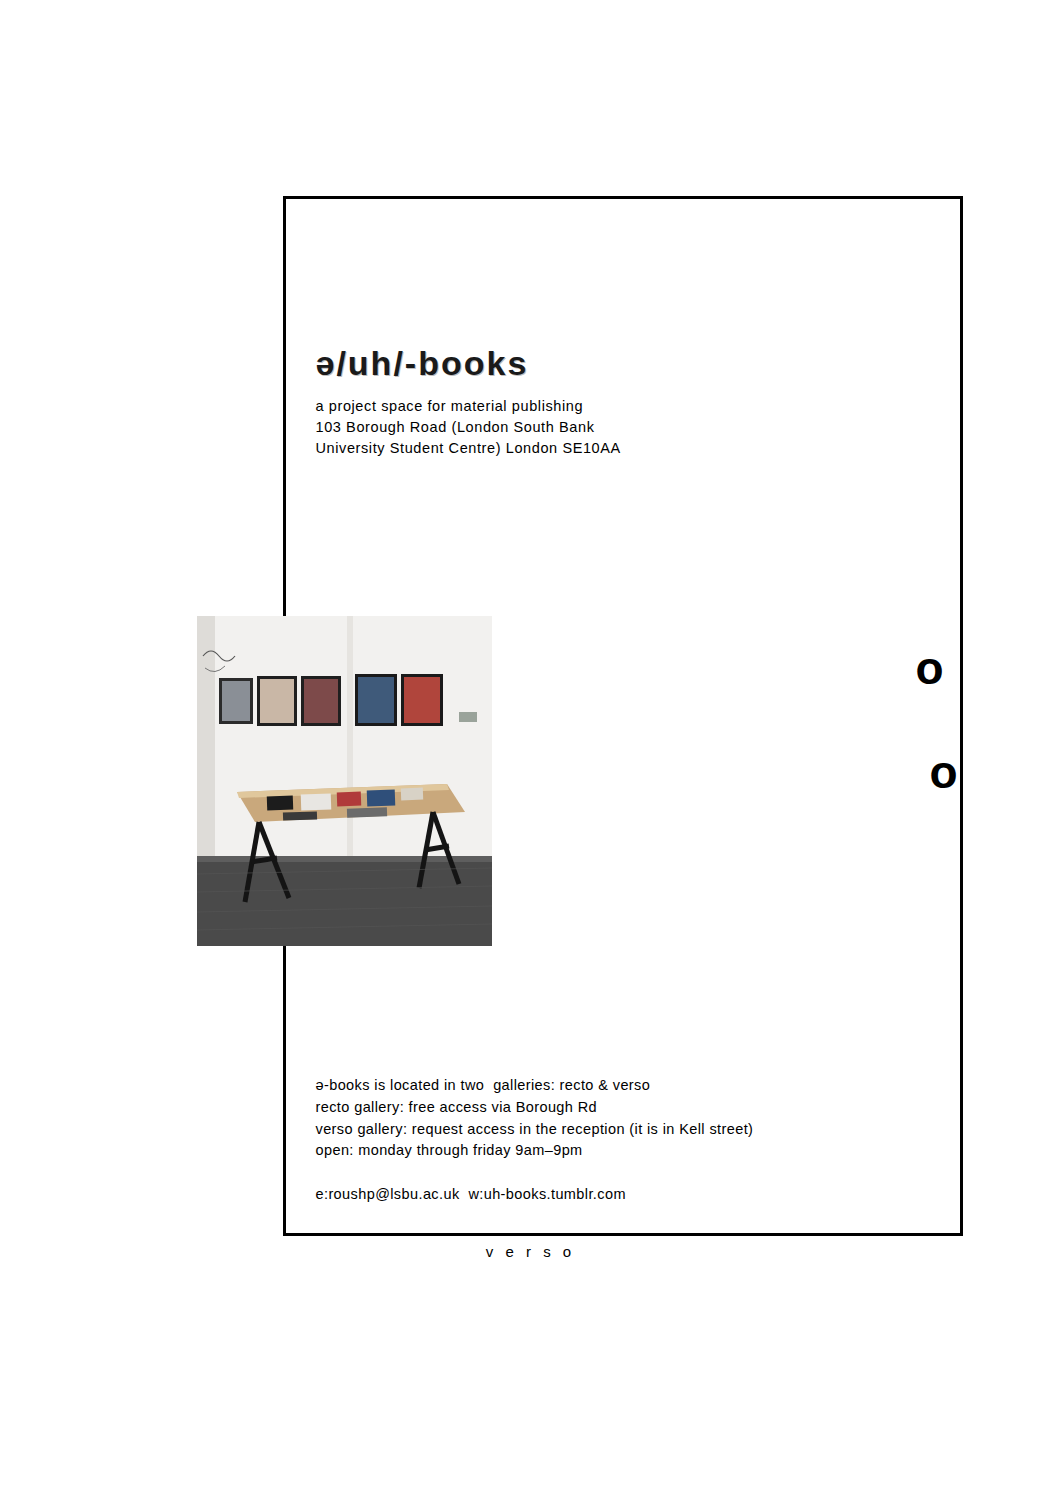ə/uh/-books
a project space for material publishing
103 Borough Road (London South Bank
University Student Centre) London SE10AA
o o
ə-books is located in two galleries: recto & verso
recto gallery: free access via Borough Rd
verso gallery: request access in the reception (it is in Kell street)
open: monday through friday 9am–9pm
e:roushp@lsbu.ac.uk w:uh-books.tumblr.com
v e r s o